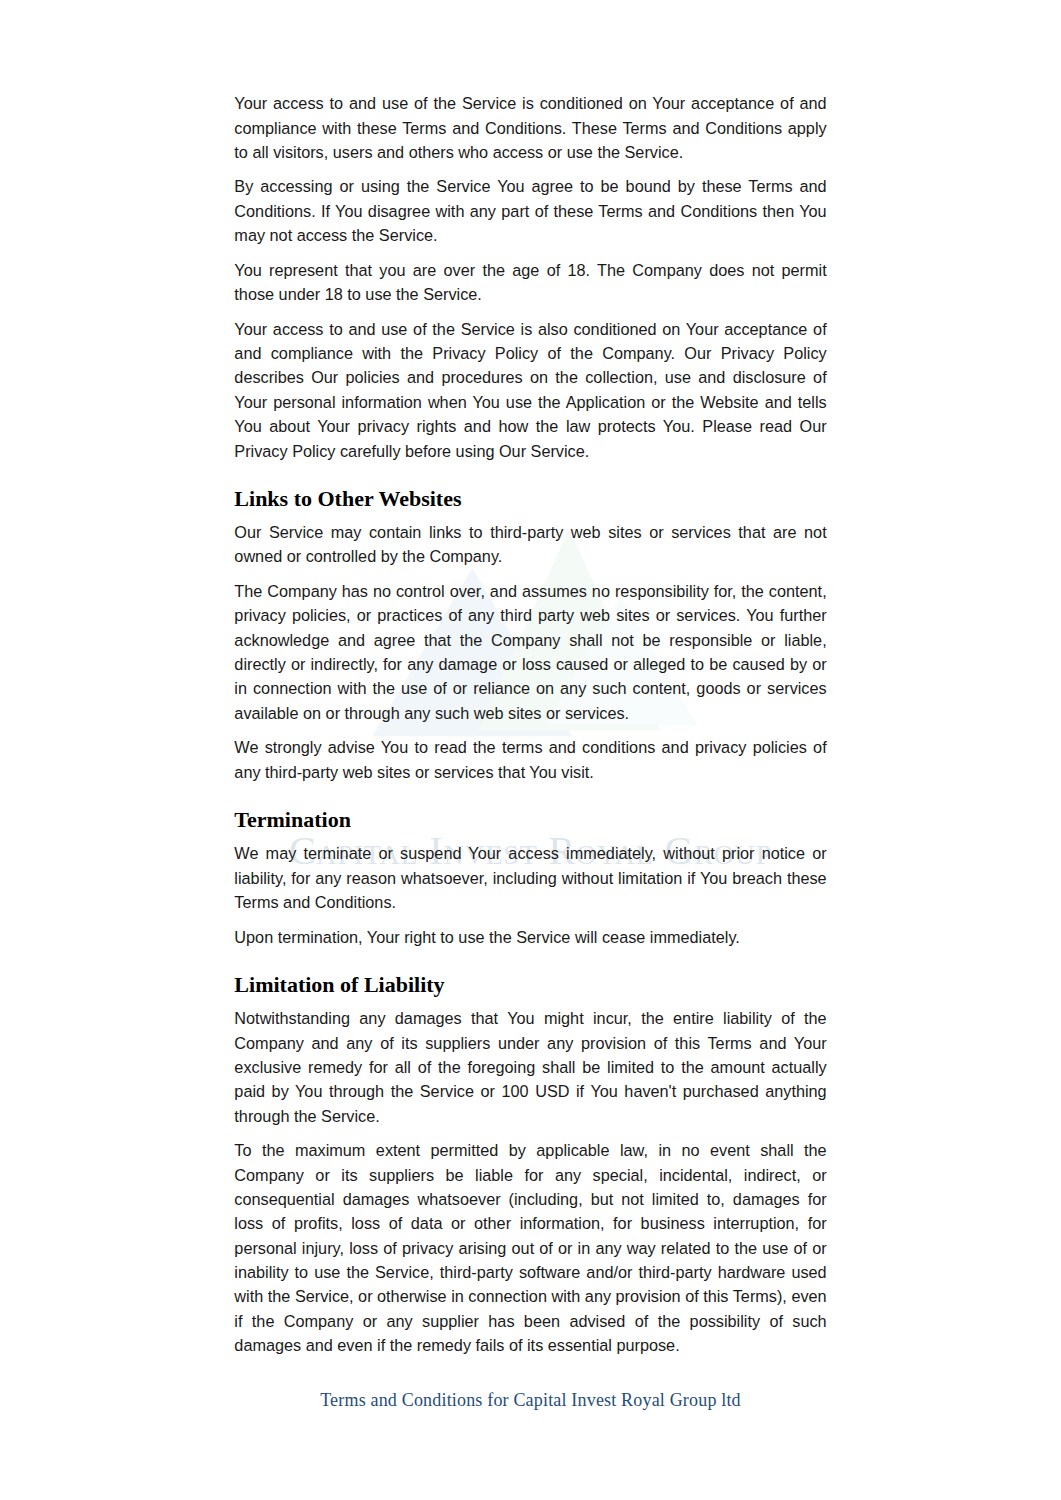Capital Invest Royal Group
Your access to and use of the Service is conditioned on Your acceptance of and compliance with these Terms and Conditions. These Terms and Conditions apply to all visitors, users and others who access or use the Service.
By accessing or using the Service You agree to be bound by these Terms and Conditions. If You disagree with any part of these Terms and Conditions then You may not access the Service.
You represent that you are over the age of 18. The Company does not permit those under 18 to use the Service.
Your access to and use of the Service is also conditioned on Your acceptance of and compliance with the Privacy Policy of the Company. Our Privacy Policy describes Our policies and procedures on the collection, use and disclosure of Your personal information when You use the Application or the Website and tells You about Your privacy rights and how the law protects You. Please read Our Privacy Policy carefully before using Our Service.
Links to Other Websites
Our Service may contain links to third-party web sites or services that are not owned or controlled by the Company.
The Company has no control over, and assumes no responsibility for, the content, privacy policies, or practices of any third party web sites or services. You further acknowledge and agree that the Company shall not be responsible or liable, directly or indirectly, for any damage or loss caused or alleged to be caused by or in connection with the use of or reliance on any such content, goods or services available on or through any such web sites or services.
We strongly advise You to read the terms and conditions and privacy policies of any third-party web sites or services that You visit.
Termination
We may terminate or suspend Your access immediately, without prior notice or liability, for any reason whatsoever, including without limitation if You breach these Terms and Conditions.
Upon termination, Your right to use the Service will cease immediately.
Limitation of Liability
Notwithstanding any damages that You might incur, the entire liability of the Company and any of its suppliers under any provision of this Terms and Your exclusive remedy for all of the foregoing shall be limited to the amount actually paid by You through the Service or 100 USD if You haven't purchased anything through the Service.
To the maximum extent permitted by applicable law, in no event shall the Company or its suppliers be liable for any special, incidental, indirect, or consequential damages whatsoever (including, but not limited to, damages for loss of profits, loss of data or other information, for business interruption, for personal injury, loss of privacy arising out of or in any way related to the use of or inability to use the Service, third-party software and/or third-party hardware used with the Service, or otherwise in connection with any provision of this Terms), even if the Company or any supplier has been advised of the possibility of such damages and even if the remedy fails of its essential purpose.
Terms and Conditions for Capital Invest Royal Group ltd